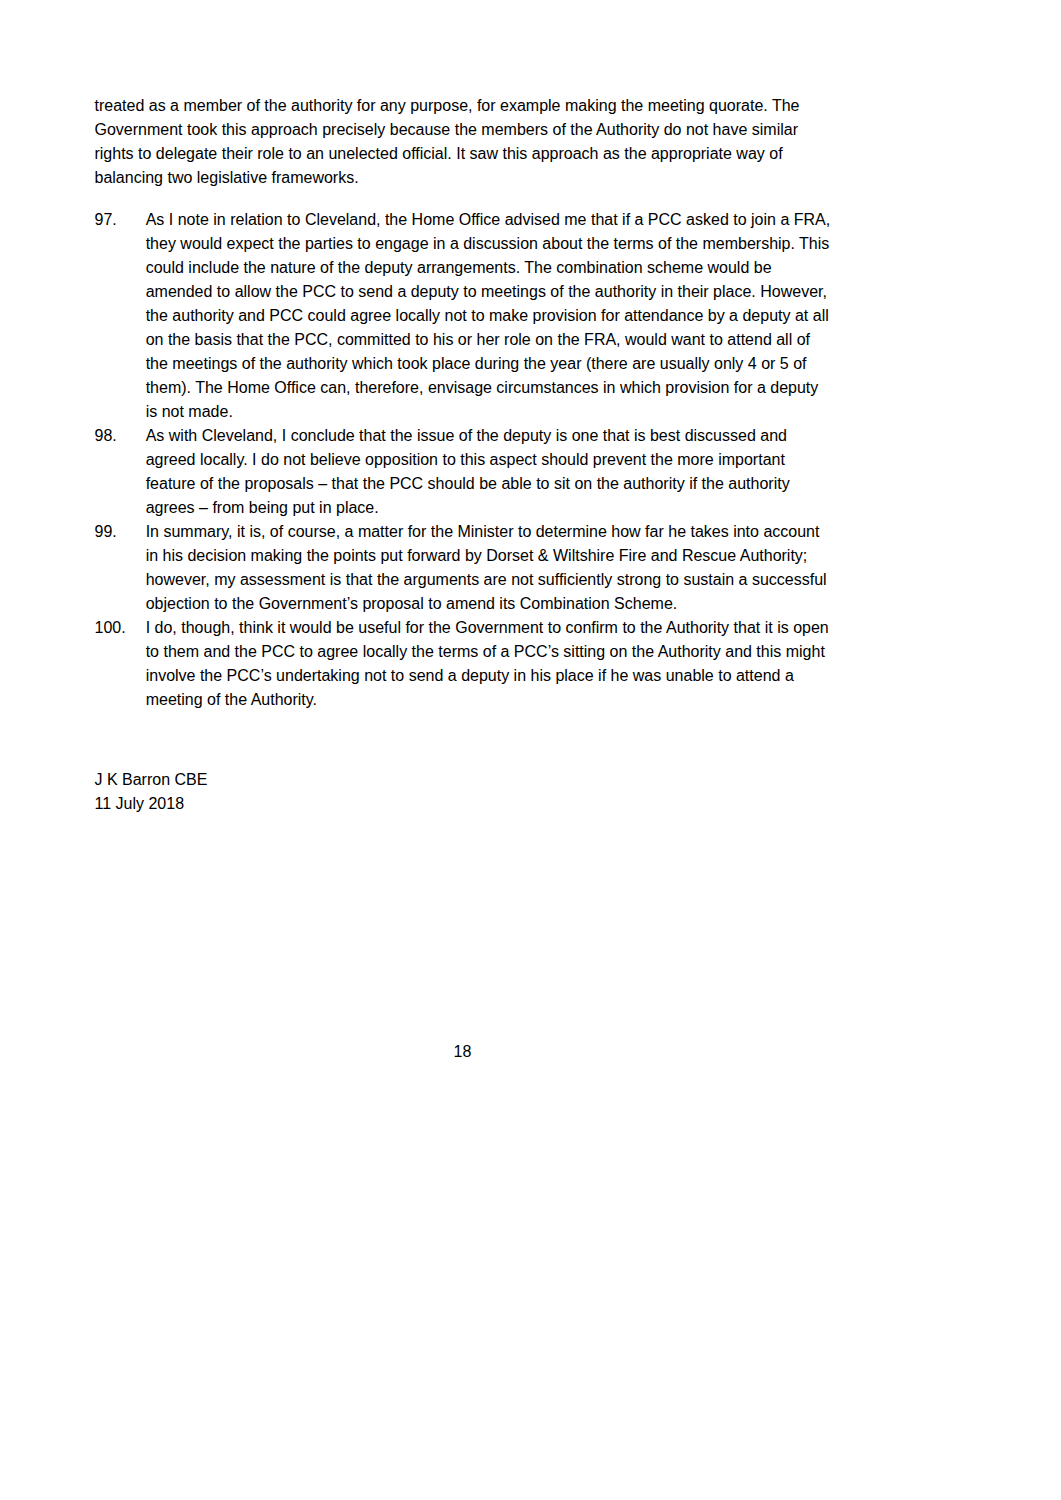treated as a member of the authority for any purpose, for example making the meeting quorate. The Government took this approach precisely because the members of the Authority do not have similar rights to delegate their role to an unelected official. It saw this approach as the appropriate way of balancing two legislative frameworks.
97.
As I note in relation to Cleveland, the Home Office advised me that if a PCC asked to join a FRA, they would expect the parties to engage in a discussion about the terms of the membership. This could include the nature of the deputy arrangements. The combination scheme would be amended to allow the PCC to send a deputy to meetings of the authority in their place. However, the authority and PCC could agree locally not to make provision for attendance by a deputy at all on the basis that the PCC, committed to his or her role on the FRA, would want to attend all of the meetings of the authority which took place during the year (there are usually only 4 or 5 of them). The Home Office can, therefore, envisage circumstances in which provision for a deputy is not made.
98.
As with Cleveland, I conclude that the issue of the deputy is one that is best discussed and agreed locally. I do not believe opposition to this aspect should prevent the more important feature of the proposals – that the PCC should be able to sit on the authority if the authority agrees – from being put in place.
99.
In summary, it is, of course, a matter for the Minister to determine how far he takes into account in his decision making the points put forward by Dorset & Wiltshire Fire and Rescue Authority; however, my assessment is that the arguments are not sufficiently strong to sustain a successful objection to the Government’s proposal to amend its Combination Scheme.
100.
I do, though, think it would be useful for the Government to confirm to the Authority that it is open to them and the PCC to agree locally the terms of a PCC’s sitting on the Authority and this might involve the PCC’s undertaking not to send a deputy in his place if he was unable to attend a meeting of the Authority.
J K Barron CBE
11 July 2018
18